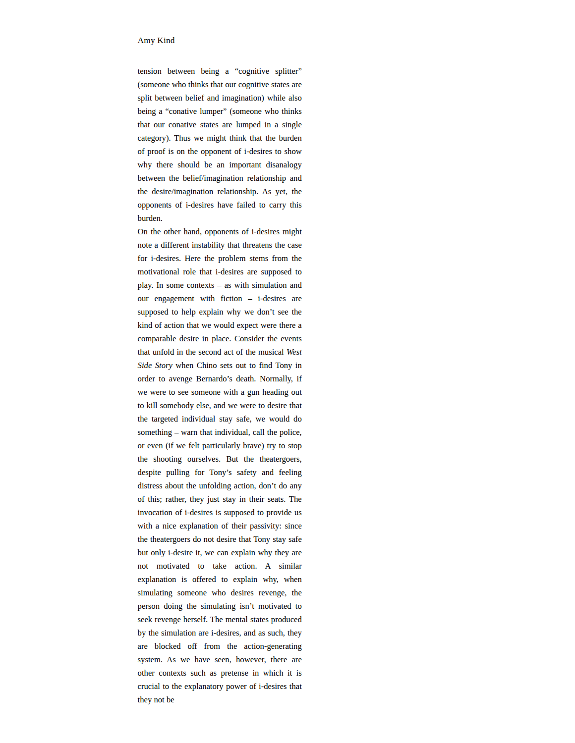Amy Kind
tension between being a “cognitive splitter” (someone who thinks that our cognitive states are split between belief and imagination) while also being a “conative lumper” (someone who thinks that our conative states are lumped in a single category). Thus we might think that the burden of proof is on the opponent of i-desires to show why there should be an important disanalogy between the belief/imagination relationship and the desire/imagination relationship. As yet, the opponents of i-desires have failed to carry this burden.
On the other hand, opponents of i-desires might note a different instability that threatens the case for i-desires. Here the problem stems from the motivational role that i-desires are supposed to play. In some contexts – as with simulation and our engagement with fiction – i-desires are supposed to help explain why we don’t see the kind of action that we would expect were there a comparable desire in place. Consider the events that unfold in the second act of the musical West Side Story when Chino sets out to find Tony in order to avenge Bernardo’s death. Normally, if we were to see someone with a gun heading out to kill somebody else, and we were to desire that the targeted individual stay safe, we would do something – warn that individual, call the police, or even (if we felt particularly brave) try to stop the shooting ourselves. But the theatergoers, despite pulling for Tony’s safety and feeling distress about the unfolding action, don’t do any of this; rather, they just stay in their seats. The invocation of i-desires is supposed to provide us with a nice explanation of their passivity: since the theatergoers do not desire that Tony stay safe but only i-desire it, we can explain why they are not motivated to take action. A similar explanation is offered to explain why, when simulating someone who desires revenge, the person doing the simulating isn’t motivated to seek revenge herself. The mental states produced by the simulation are i-desires, and as such, they are blocked off from the action-generating system. As we have seen, however, there are other contexts such as pretense in which it is crucial to the explanatory power of i-desires that they not be